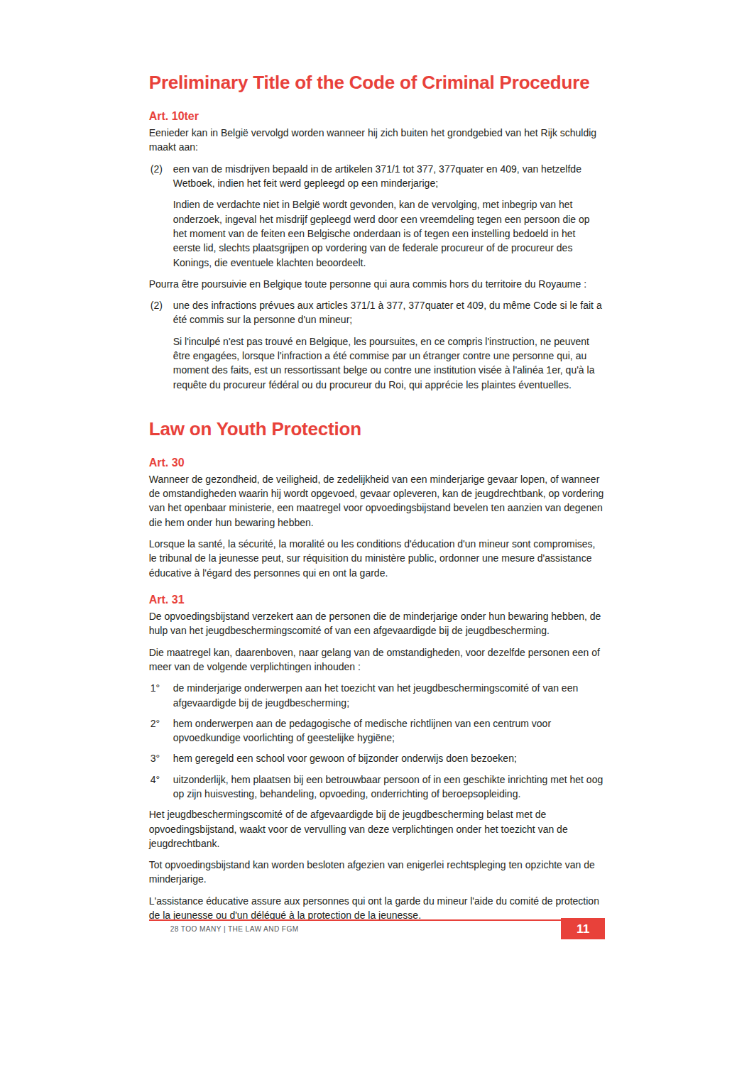Preliminary Title of the Code of Criminal Procedure
Art. 10ter
Eenieder kan in België vervolgd worden wanneer hij zich buiten het grondgebied van het Rijk schuldig maakt aan:
(2)
een van de misdrijven bepaald in de artikelen 371/1 tot 377, 377quater en 409, van hetzelfde Wetboek, indien het feit werd gepleegd op een minderjarige;
Indien de verdachte niet in België wordt gevonden, kan de vervolging, met inbegrip van het onderzoek, ingeval het misdrijf gepleegd werd door een vreemdeling tegen een persoon die op het moment van de feiten een Belgische onderdaan is of tegen een instelling bedoeld in het eerste lid, slechts plaatsgrijpen op vordering van de federale procureur of de procureur des Konings, die eventuele klachten beoordeelt.
Pourra être poursuivie en Belgique toute personne qui aura commis hors du territoire du Royaume :
(2)
une des infractions prévues aux articles 371/1 à 377, 377quater et 409, du même Code si le fait a été commis sur la personne d'un mineur;
Si l'inculpé n'est pas trouvé en Belgique, les poursuites, en ce compris l'instruction, ne peuvent être engagées, lorsque l'infraction a été commise par un étranger contre une personne qui, au moment des faits, est un ressortissant belge ou contre une institution visée à l'alinéa 1er, qu'à la requête du procureur fédéral ou du procureur du Roi, qui apprécie les plaintes éventuelles.
Law on Youth Protection
Art. 30
Wanneer de gezondheid, de veiligheid, de zedelijkheid van een minderjarige gevaar lopen, of wanneer de omstandigheden waarin hij wordt opgevoed, gevaar opleveren, kan de jeugdrechtbank, op vordering van het openbaar ministerie, een maatregel voor opvoedingsbijstand bevelen ten aanzien van degenen die hem onder hun bewaring hebben.
Lorsque la santé, la sécurité, la moralité ou les conditions d'éducation d'un mineur sont compromises, le tribunal de la jeunesse peut, sur réquisition du ministère public, ordonner une mesure d'assistance éducative à l'égard des personnes qui en ont la garde.
Art. 31
De opvoedingsbijstand verzekert aan de personen die de minderjarige onder hun bewaring hebben, de hulp van het jeugdbeschermingscomité of van een afgevaardigde bij de jeugdbescherming.
Die maatregel kan, daarenboven, naar gelang van de omstandigheden, voor dezelfde personen een of meer van de volgende verplichtingen inhouden :
1°
de minderjarige onderwerpen aan het toezicht van het jeugdbeschermingscomité of van een afgevaardigde bij de jeugdbescherming;
2°
hem onderwerpen aan de pedagogische of medische richtlijnen van een centrum voor opvoedkundige voorlichting of geestelijke hygiëne;
3°
hem geregeld een school voor gewoon of bijzonder onderwijs doen bezoeken;
4°
uitzonderlijk, hem plaatsen bij een betrouwbaar persoon of in een geschikte inrichting met het oog op zijn huisvesting, behandeling, opvoeding, onderrichting of beroepsopleiding.
Het jeugdbeschermingscomité of de afgevaardigde bij de jeugdbescherming belast met de opvoedingsbijstand, waakt voor de vervulling van deze verplichtingen onder het toezicht van de jeugdrechtbank.
Tot opvoedingsbijstand kan worden besloten afgezien van enigerlei rechtspleging ten opzichte van de minderjarige.
L'assistance éducative assure aux personnes qui ont la garde du mineur l'aide du comité de protection de la jeunesse ou d'un délégué à la protection de la jeunesse.
28 TOO MANY | THE LAW AND FGM
11